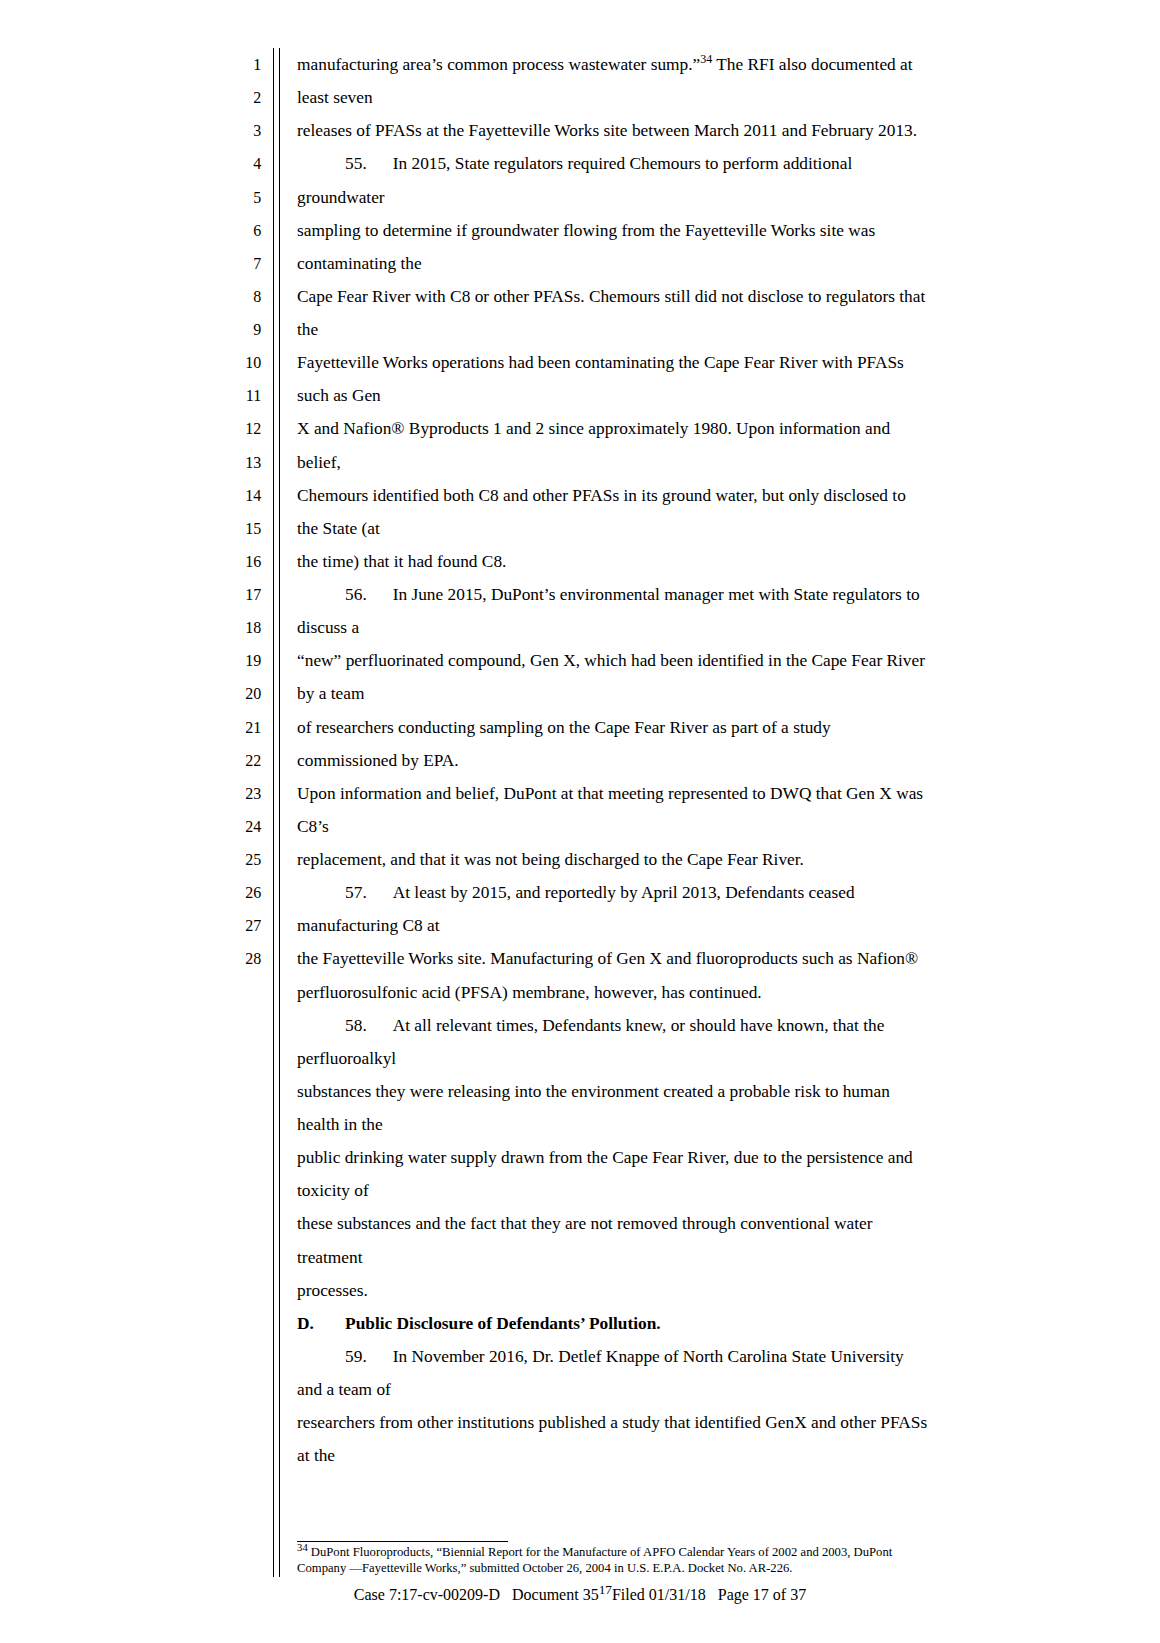1
2
3
4
5
6
7
8
9
10
11
12
13
14
15
16
17
18
19
20
21
22
23
24
25
26
27
28
manufacturing area’s common process wastewater sump.”34 The RFI also documented at least seven
releases of PFASs at the Fayetteville Works site between March 2011 and February 2013.
55. In 2015, State regulators required Chemours to perform additional groundwater
sampling to determine if groundwater flowing from the Fayetteville Works site was contaminating the
Cape Fear River with C8 or other PFASs. Chemours still did not disclose to regulators that the
Fayetteville Works operations had been contaminating the Cape Fear River with PFASs such as Gen
X and Nafion® Byproducts 1 and 2 since approximately 1980. Upon information and belief,
Chemours identified both C8 and other PFASs in its ground water, but only disclosed to the State (at
the time) that it had found C8.
56. In June 2015, DuPont’s environmental manager met with State regulators to discuss a
“new” perfluorinated compound, Gen X, which had been identified in the Cape Fear River by a team
of researchers conducting sampling on the Cape Fear River as part of a study commissioned by EPA.
Upon information and belief, DuPont at that meeting represented to DWQ that Gen X was C8’s
replacement, and that it was not being discharged to the Cape Fear River.
57. At least by 2015, and reportedly by April 2013, Defendants ceased manufacturing C8 at
the Fayetteville Works site. Manufacturing of Gen X and fluoroproducts such as Nafion®
perfluorosulfonic acid (PFSA) membrane, however, has continued.
58. At all relevant times, Defendants knew, or should have known, that the perfluoroalkyl
substances they were releasing into the environment created a probable risk to human health in the
public drinking water supply drawn from the Cape Fear River, due to the persistence and toxicity of
these substances and the fact that they are not removed through conventional water treatment
processes.
D. Public Disclosure of Defendants’ Pollution.
59. In November 2016, Dr. Detlef Knappe of North Carolina State University and a team of
researchers from other institutions published a study that identified GenX and other PFASs at the
34 DuPont Fluoroproducts, “Biennial Report for the Manufacture of APFO Calendar Years of 2002 and 2003, DuPont Company —Fayetteville Works,” submitted October 26, 2004 in U.S. E.P.A. Docket No. AR-226.
Case 7:17-cv-00209-D Document 3517 Filed 01/31/18 Page 17 of 37